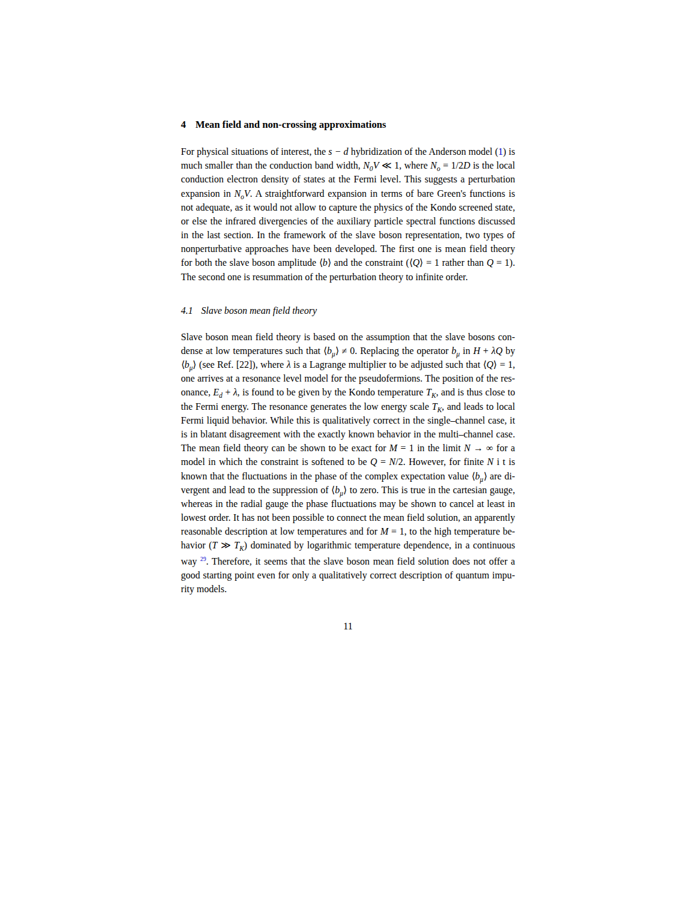4 Mean field and non-crossing approximations
For physical situations of interest, the s − d hybridization of the Anderson model (1) is much smaller than the conduction band width, N0V ≪ 1, where No = 1/2D is the local conduction electron density of states at the Fermi level. This suggests a perturbation expansion in NoV. A straightforward expansion in terms of bare Green's functions is not adequate, as it would not allow to capture the physics of the Kondo screened state, or else the infrared divergencies of the auxiliary particle spectral functions discussed in the last section. In the framework of the slave boson representation, two types of nonperturbative approaches have been developed. The first one is mean field theory for both the slave boson amplitude ⟨b⟩ and the constraint (⟨Q⟩ = 1 rather than Q = 1). The second one is resummation of the perturbation theory to infinite order.
4.1 Slave boson mean field theory
Slave boson mean field theory is based on the assumption that the slave bosons condense at low temperatures such that ⟨bμ⟩ ≠ 0. Replacing the operator bμ in H + λQ by ⟨bμ⟩ (see Ref. [22]), where λ is a Lagrange multiplier to be adjusted such that ⟨Q⟩ = 1, one arrives at a resonance level model for the pseudofermions. The position of the resonance, Ed + λ, is found to be given by the Kondo temperature TK, and is thus close to the Fermi energy. The resonance generates the low energy scale TK, and leads to local Fermi liquid behavior. While this is qualitatively correct in the single–channel case, it is in blatant disagreement with the exactly known behavior in the multi–channel case. The mean field theory can be shown to be exact for M = 1 in the limit N → ∞ for a model in which the constraint is softened to be Q = N/2. However, for finite N i t is known that the fluctuations in the phase of the complex expectation value ⟨bμ⟩ are divergent and lead to the suppression of ⟨bμ⟩ to zero. This is true in the cartesian gauge, whereas in the radial gauge the phase fluctuations may be shown to cancel at least in lowest order. It has not been possible to connect the mean field solution, an apparently reasonable description at low temperatures and for M = 1, to the high temperature behavior (T ≫ TK) dominated by logarithmic temperature dependence, in a continuous way 29. Therefore, it seems that the slave boson mean field solution does not offer a good starting point even for only a qualitatively correct description of quantum impurity models.
11